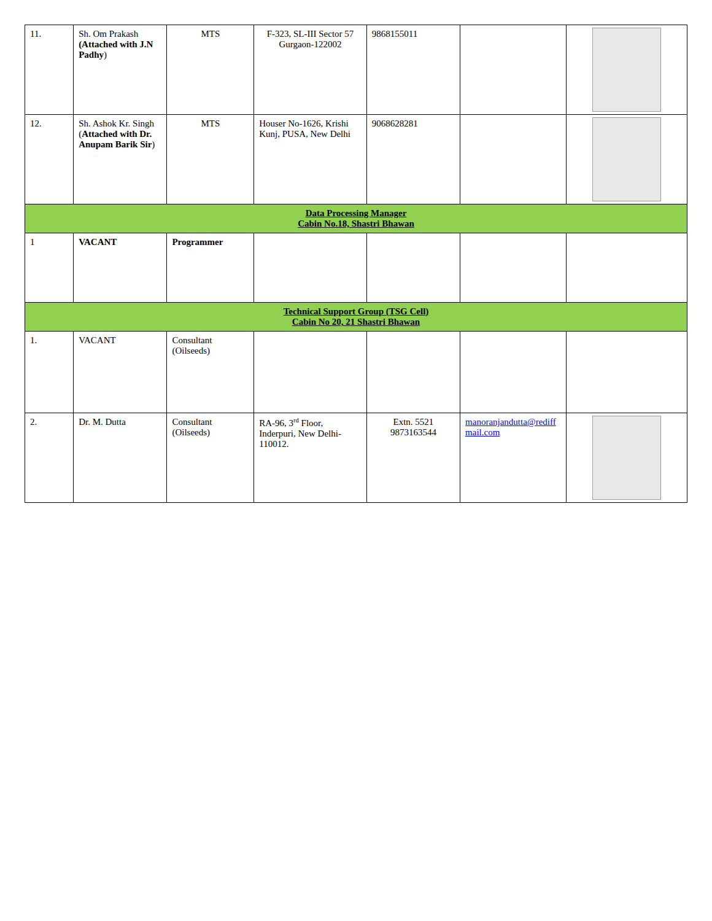| 11. | Sh. Om Prakash (Attached with J.N Padhy ) | MTS | F-323, SL-III Sector 57 Gurgaon-122002 | 9868155011 | | |
| 12. | Sh. Ashok Kr. Singh ( Attached with Dr. Anupam Barik Sir ) | MTS | Houser No-1626, Krishi Kunj, PUSA, New Delhi | 9068628281 | | |
| Data Processing Manager Cabin No.18, Shastri Bhawan |
| 1 | VACANT | Programmer | | | | |
| Technical Support Group (TSG Cell) Cabin No 20, 21 Shastri Bhawan |
| 1. | VACANT | Consultant (Oilseeds) | | | | |
| 2. | Dr. M. Dutta | Consultant (Oilseeds) | RA-96, 3 rd Floor, Inderpuri, New Delhi-110012. | Extn. 5521 9873163544 | manoranjandutta@rediffmail.com | |